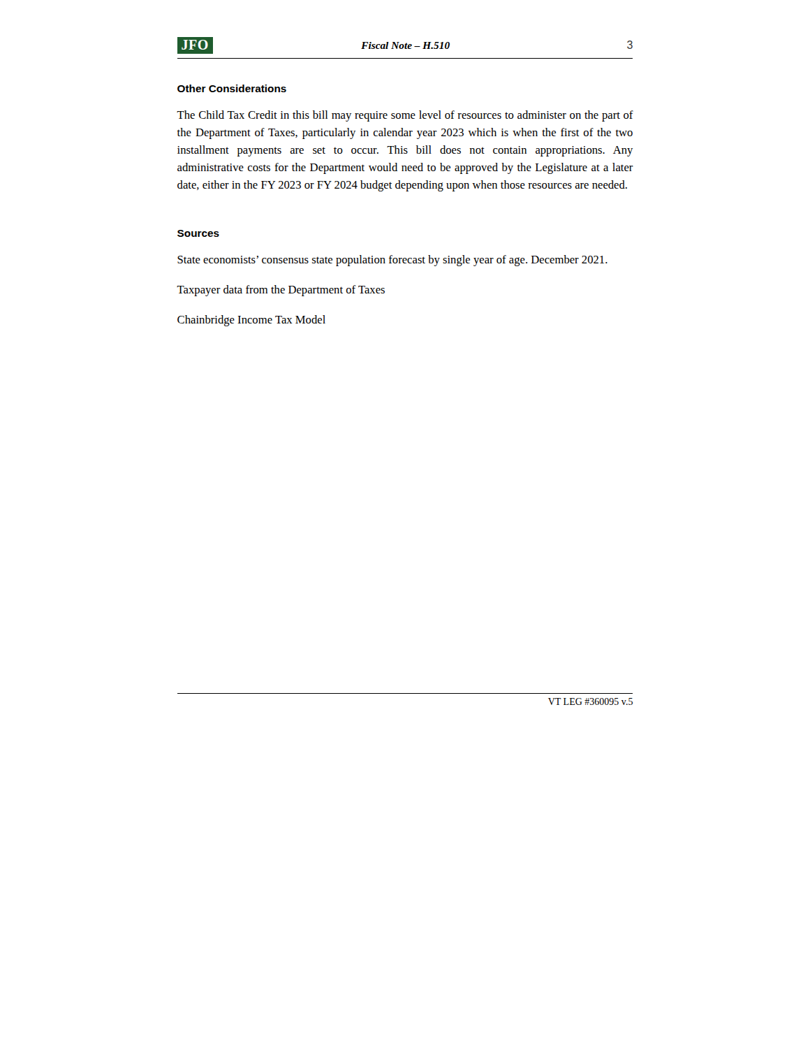JFO
Fiscal Note – H.510
3
Other Considerations
The Child Tax Credit in this bill may require some level of resources to administer on the part of the Department of Taxes, particularly in calendar year 2023 which is when the first of the two installment payments are set to occur. This bill does not contain appropriations. Any administrative costs for the Department would need to be approved by the Legislature at a later date, either in the FY 2023 or FY 2024 budget depending upon when those resources are needed.
Sources
State economists’ consensus state population forecast by single year of age. December 2021.
Taxpayer data from the Department of Taxes
Chainbridge Income Tax Model
VT LEG #360095 v.5